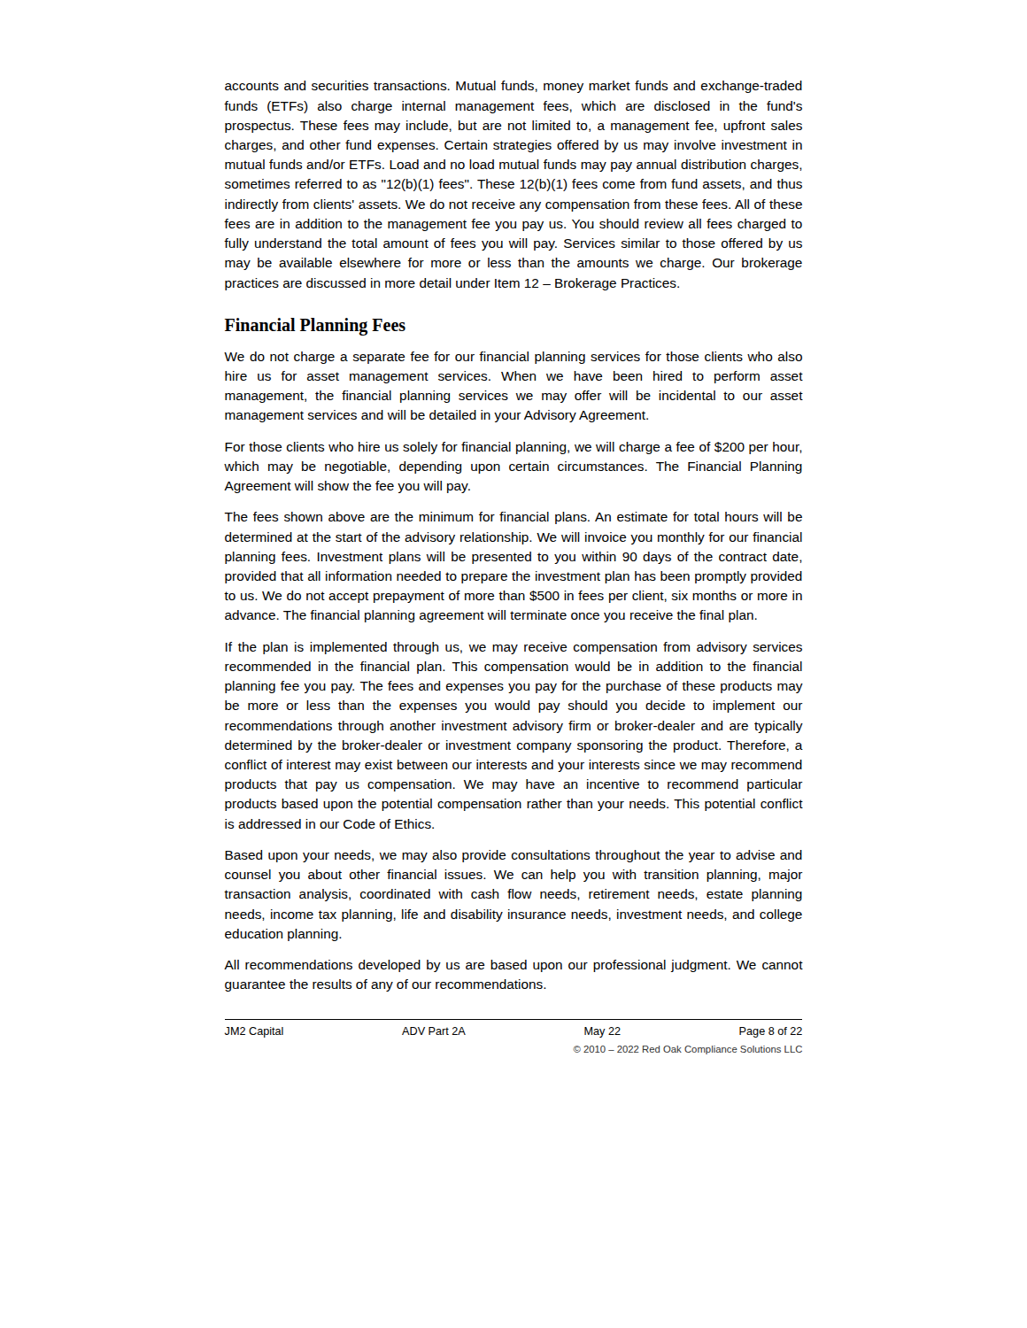accounts and securities transactions. Mutual funds, money market funds and exchange-traded funds (ETFs) also charge internal management fees, which are disclosed in the fund's prospectus. These fees may include, but are not limited to, a management fee, upfront sales charges, and other fund expenses. Certain strategies offered by us may involve investment in mutual funds and/or ETFs. Load and no load mutual funds may pay annual distribution charges, sometimes referred to as "12(b)(1) fees". These 12(b)(1) fees come from fund assets, and thus indirectly from clients' assets. We do not receive any compensation from these fees. All of these fees are in addition to the management fee you pay us. You should review all fees charged to fully understand the total amount of fees you will pay. Services similar to those offered by us may be available elsewhere for more or less than the amounts we charge. Our brokerage practices are discussed in more detail under Item 12 – Brokerage Practices.
Financial Planning Fees
We do not charge a separate fee for our financial planning services for those clients who also hire us for asset management services. When we have been hired to perform asset management, the financial planning services we may offer will be incidental to our asset management services and will be detailed in your Advisory Agreement.
For those clients who hire us solely for financial planning, we will charge a fee of $200 per hour, which may be negotiable, depending upon certain circumstances. The Financial Planning Agreement will show the fee you will pay.
The fees shown above are the minimum for financial plans. An estimate for total hours will be determined at the start of the advisory relationship. We will invoice you monthly for our financial planning fees. Investment plans will be presented to you within 90 days of the contract date, provided that all information needed to prepare the investment plan has been promptly provided to us. We do not accept prepayment of more than $500 in fees per client, six months or more in advance. The financial planning agreement will terminate once you receive the final plan.
If the plan is implemented through us, we may receive compensation from advisory services recommended in the financial plan. This compensation would be in addition to the financial planning fee you pay. The fees and expenses you pay for the purchase of these products may be more or less than the expenses you would pay should you decide to implement our recommendations through another investment advisory firm or broker-dealer and are typically determined by the broker-dealer or investment company sponsoring the product. Therefore, a conflict of interest may exist between our interests and your interests since we may recommend products that pay us compensation. We may have an incentive to recommend particular products based upon the potential compensation rather than your needs. This potential conflict is addressed in our Code of Ethics.
Based upon your needs, we may also provide consultations throughout the year to advise and counsel you about other financial issues. We can help you with transition planning, major transaction analysis, coordinated with cash flow needs, retirement needs, estate planning needs, income tax planning, life and disability insurance needs, investment needs, and college education planning.
All recommendations developed by us are based upon our professional judgment. We cannot guarantee the results of any of our recommendations.
JM2 Capital ADV Part 2A May 22 Page 8 of 22
© 2010 – 2022 Red Oak Compliance Solutions LLC